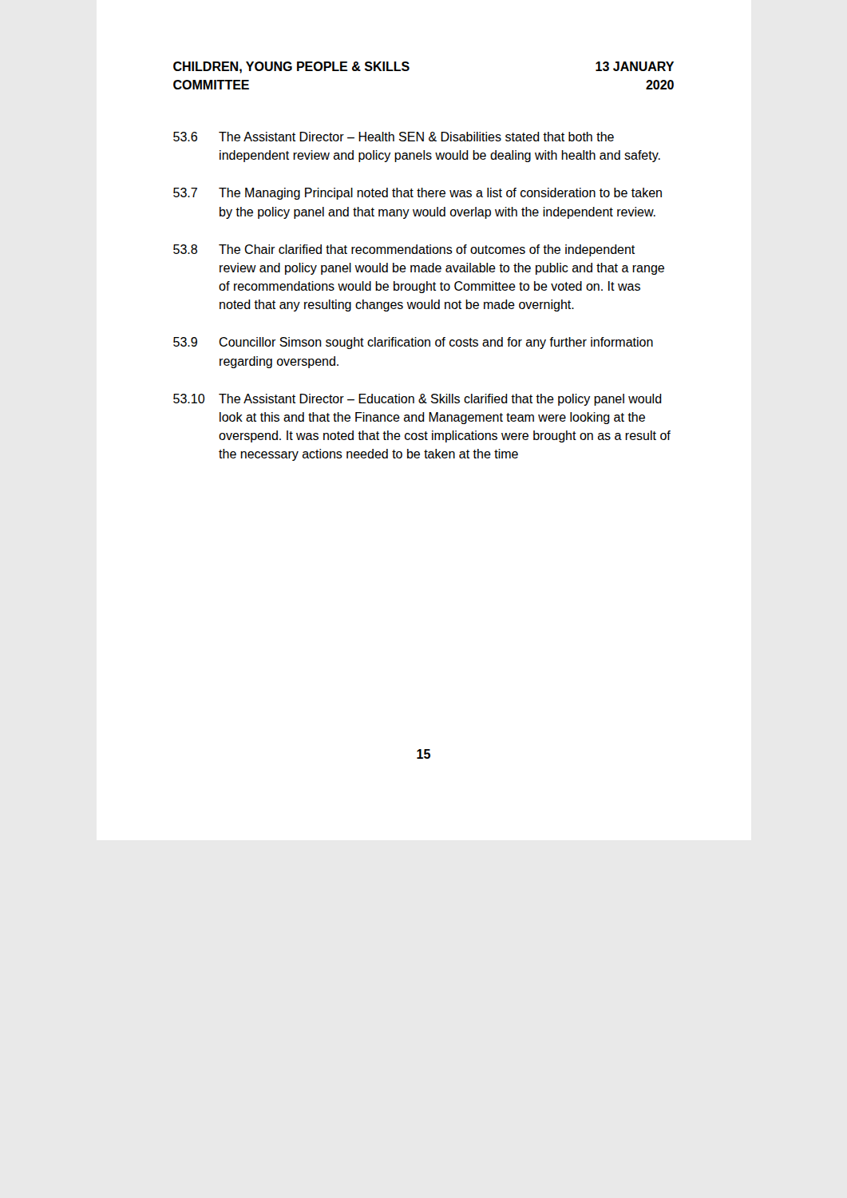Children, Young People & Skills Committee
13 January2020
53.6 The Assistant Director – Health SEN & Disabilities stated that both the independent review and policy panels would be dealing with health and safety.
53.7 The Managing Principal noted that there was a list of consideration to be taken by the policy panel and that many would overlap with the independent review.
53.8 The Chair clarified that recommendations of outcomes of the independent review and policy panel would be made available to the public and that a range of recommendations would be brought to Committee to be voted on. It was noted that any resulting changes would not be made overnight.
53.9 Councillor Simson sought clarification of costs and for any further information regarding overspend.
53.10 The Assistant Director – Education & Skills clarified that the policy panel would look at this and that the Finance and Management team were looking at the overspend. It was noted that the cost implications were brought on as a result of the necessary actions needed to be taken at the time
15